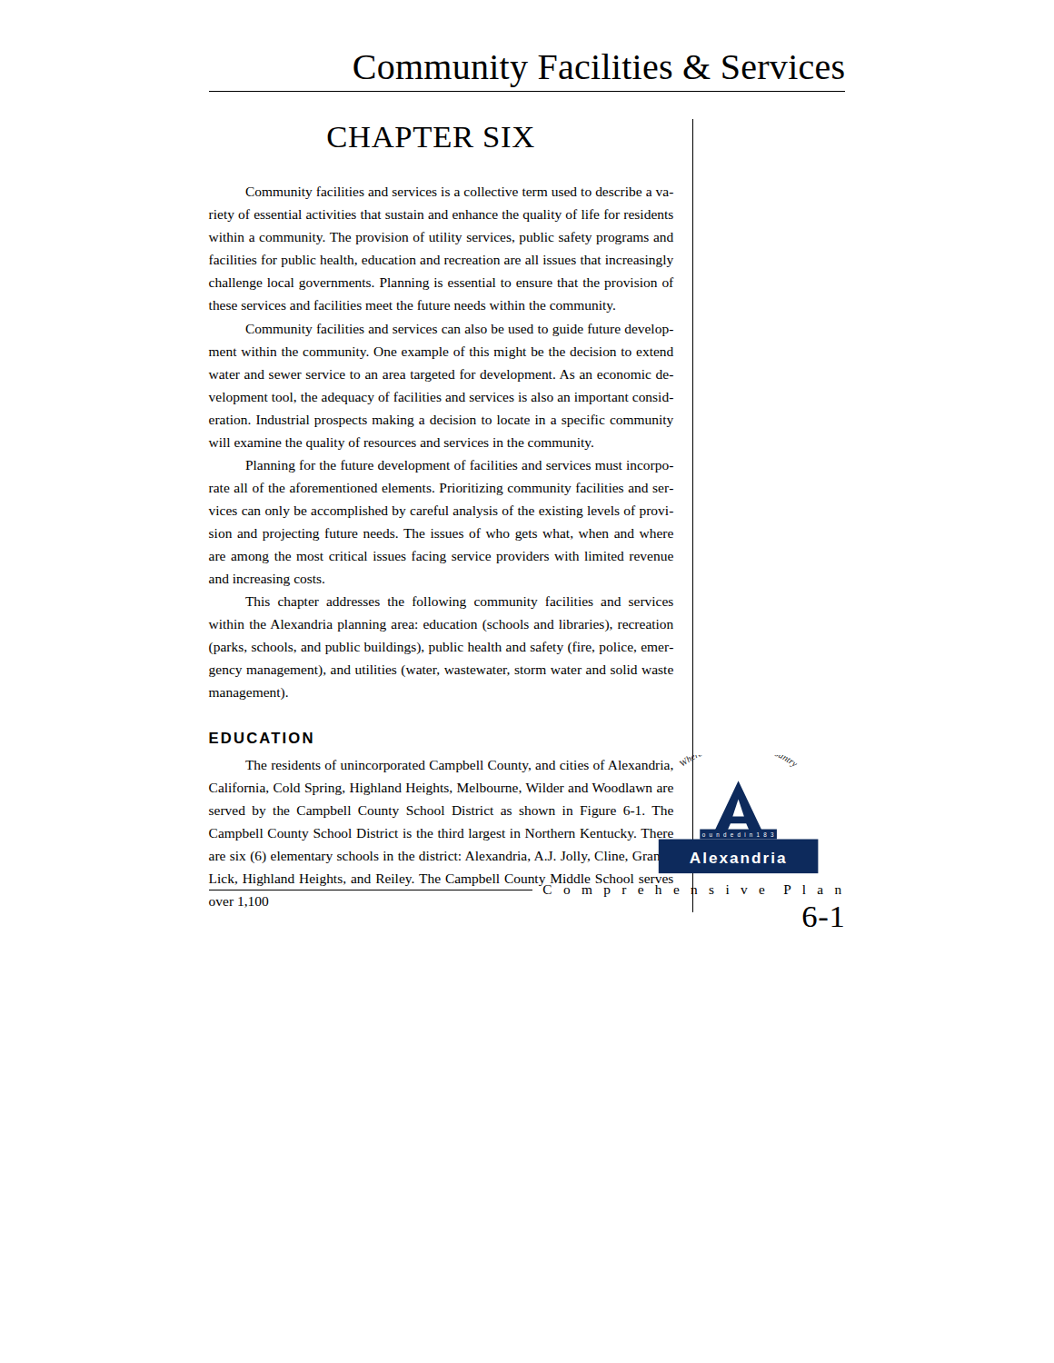Community Facilities & Services
CHAPTER SIX
Community facilities and services is a collective term used to describe a variety of essential activities that sustain and enhance the quality of life for residents within a community. The provision of utility services, public safety programs and facilities for public health, education and recreation are all issues that increasingly challenge local governments. Planning is essential to ensure that the provision of these services and facilities meet the future needs within the community.
Community facilities and services can also be used to guide future development within the community. One example of this might be the decision to extend water and sewer service to an area targeted for development. As an economic development tool, the adequacy of facilities and services is also an important consideration. Industrial prospects making a decision to locate in a specific community will examine the quality of resources and services in the community.
Planning for the future development of facilities and services must incorporate all of the aforementioned elements. Prioritizing community facilities and services can only be accomplished by careful analysis of the existing levels of provision and projecting future needs. The issues of who gets what, when and where are among the most critical issues facing service providers with limited revenue and increasing costs.
This chapter addresses the following community facilities and services within the Alexandria planning area: education (schools and libraries), recreation (parks, schools, and public buildings), public health and safety (fire, police, emergency management), and utilities (water, wastewater, storm water and solid waste management).
Education
The residents of unincorporated Campbell County, and cities of Alexandria, California, Cold Spring, Highland Heights, Melbourne, Wilder and Woodlawn are served by the Campbell County School District as shown in Figure 6-1. The Campbell County School District is the third largest in Northern Kentucky. There are six (6) elementary schools in the district: Alexandria, A.J. Jolly, Cline, Grant’s Lick, Highland Heights, and Reiley. The Campbell County Middle School serves over 1,100
Where the city meets the country F o u n d e d i n 1 8 3 4 Alexandria
C o m p r e h e n s i v e P l a n
6-1